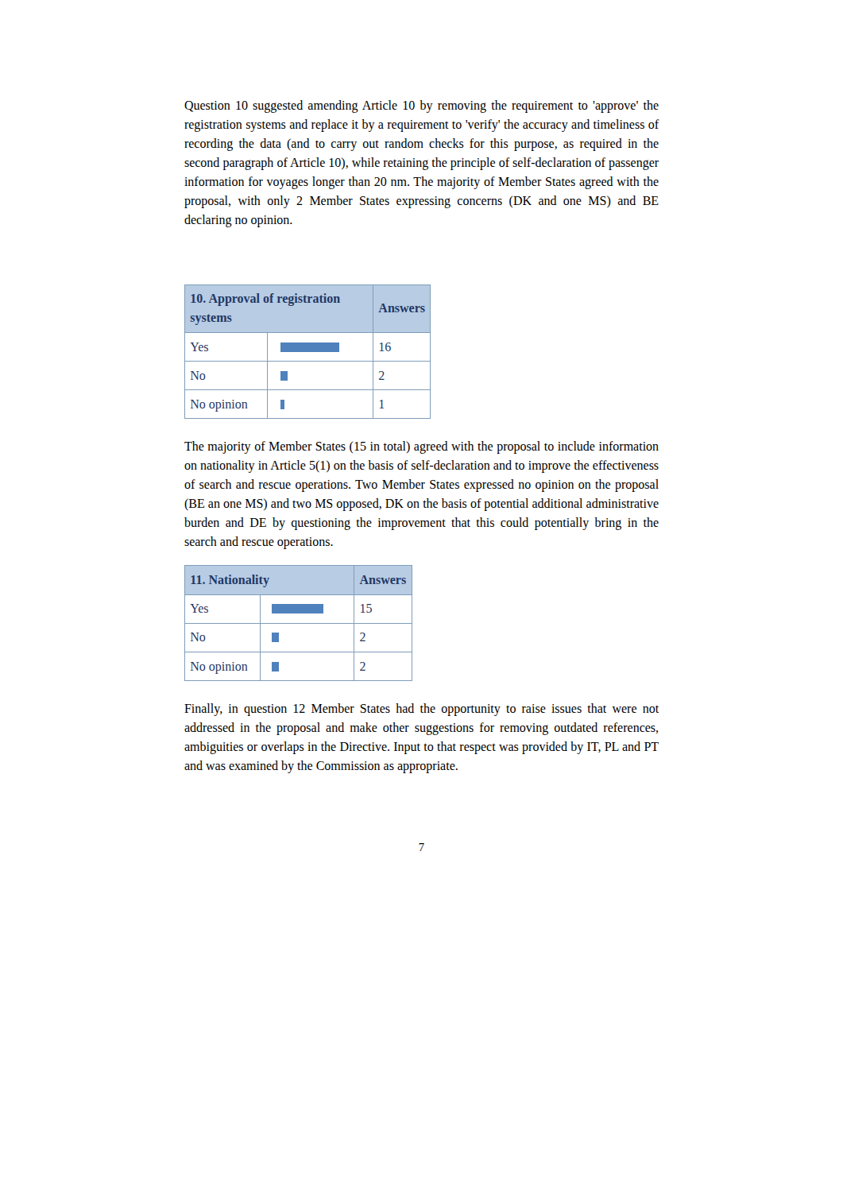Question 10 suggested amending Article 10 by removing the requirement to 'approve' the registration systems and replace it by a requirement to 'verify' the accuracy and timeliness of recording the data (and to carry out random checks for this purpose, as required in the second paragraph of Article 10), while retaining the principle of self-declaration of passenger information for voyages longer than 20 nm. The majority of Member States agreed with the proposal, with only 2 Member States expressing concerns (DK and one MS) and BE declaring no opinion.
| 10. Approval of registration systems | Answers |
| --- | --- |
| Yes | | 16 |
| No | | 2 |
| No opinion | | 1 |
The majority of Member States (15 in total) agreed with the proposal to include information on nationality in Article 5(1) on the basis of self-declaration and to improve the effectiveness of search and rescue operations. Two Member States expressed no opinion on the proposal (BE an one MS) and two MS opposed, DK on the basis of potential additional administrative burden and DE by questioning the improvement that this could potentially bring in the search and rescue operations.
| 11. Nationality | Answers |
| --- | --- |
| Yes | | 15 |
| No | | 2 |
| No opinion | | 2 |
Finally, in question 12 Member States had the opportunity to raise issues that were not addressed in the proposal and make other suggestions for removing outdated references, ambiguities or overlaps in the Directive. Input to that respect was provided by IT, PL and PT and was examined by the Commission as appropriate.
7